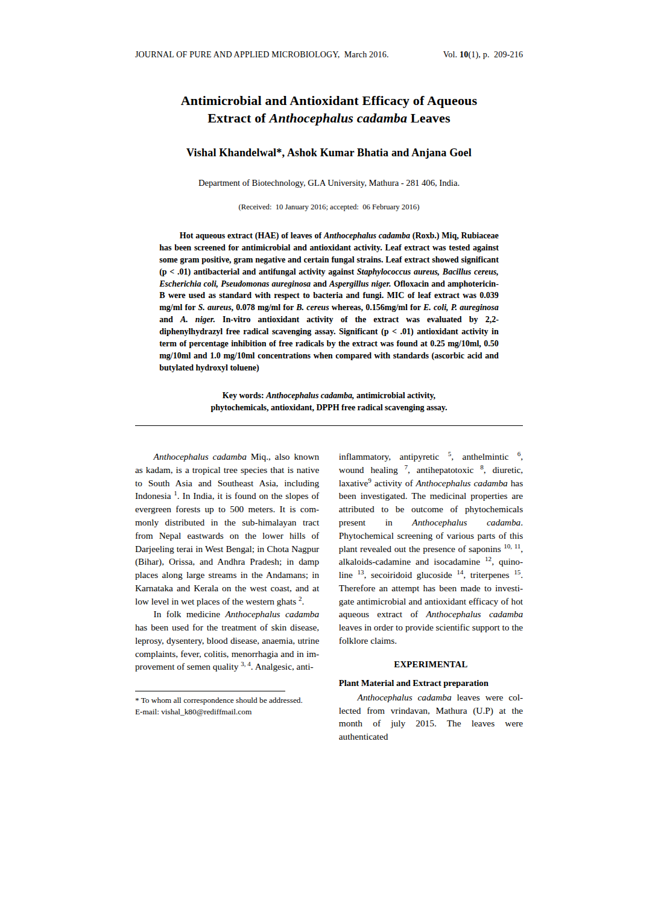JOURNAL OF PURE AND APPLIED MICROBIOLOGY, March 2016.
Vol. 10(1), p. 209-216
Antimicrobial and Antioxidant Efficacy of Aqueous
Extract of Anthocephalus cadamba Leaves
Vishal Khandelwal*, Ashok Kumar Bhatia and Anjana Goel
Department of Biotechnology, GLA University, Mathura - 281 406, India.
(Received: 10 January 2016; accepted: 06 February 2016)
Hot aqueous extract (HAE) of leaves of Anthocephalus cadamba (Roxb.) Miq, Rubiaceae has been screened for antimicrobial and antioxidant activity. Leaf extract was tested against some gram positive, gram negative and certain fungal strains. Leaf extract showed significant (p < .01) antibacterial and antifungal activity against Staphylococcus aureus, Bacillus cereus, Escherichia coli, Pseudomonas aureginosa and Aspergillus niger. Ofloxacin and amphotericin-B were used as standard with respect to bacteria and fungi. MIC of leaf extract was 0.039 mg/ml for S. aureus, 0.078 mg/ml for B. cereus whereas, 0.156mg/ml for E. coli, P. aureginosa and A. niger. In-vitro antioxidant activity of the extract was evaluated by 2,2-diphenylhydrazyl free radical scavenging assay. Significant (p < .01) antioxidant activity in term of percentage inhibition of free radicals by the extract was found at 0.25 mg/10ml, 0.50 mg/10ml and 1.0 mg/10ml concentrations when compared with standards (ascorbic acid and butylated hydroxyl toluene)
Key words: Anthocephalus cadamba, antimicrobial activity,
phytochemicals, antioxidant, DPPH free radical scavenging assay.
Anthocephalus cadamba Miq., also known as kadam, is a tropical tree species that is native to South Asia and Southeast Asia, including Indonesia 1. In India, it is found on the slopes of evergreen forests up to 500 meters. It is commonly distributed in the sub-himalayan tract from Nepal eastwards on the lower hills of Darjeeling terai in West Bengal; in Chota Nagpur (Bihar), Orissa, and Andhra Pradesh; in damp places along large streams in the Andamans; in Karnataka and Kerala on the west coast, and at low level in wet places of the western ghats 2.
In folk medicine Anthocephalus cadamba has been used for the treatment of skin disease, leprosy, dysentery, blood disease, anaemia, utrine complaints, fever, colitis, menorrhagia and in improvement of semen quality 3, 4. Analgesic, anti-
* To whom all correspondence should be addressed.
E-mail: vishal_k80@rediffmail.com
inflammatory, antipyretic 5, anthelmintic 6, wound healing 7, antihepatotoxic 8, diuretic, laxative9 activity of Anthocephalus cadamba has been investigated. The medicinal properties are attributed to be outcome of phytochemicals present in Anthocephalus cadamba. Phytochemical screening of various parts of this plant revealed out the presence of saponins 10, 11, alkaloids-cadamine and isocadamine 12, quinoline 13, secoiridoid glucoside 14, triterpenes 15. Therefore an attempt has been made to investigate antimicrobial and antioxidant efficacy of hot aqueous extract of Anthocephalus cadamba leaves in order to provide scientific support to the folklore claims.
EXPERIMENTAL
Plant Material and Extract preparation
Anthocephalus cadamba leaves were collected from vrindavan, Mathura (U.P) at the month of july 2015. The leaves were authenticated